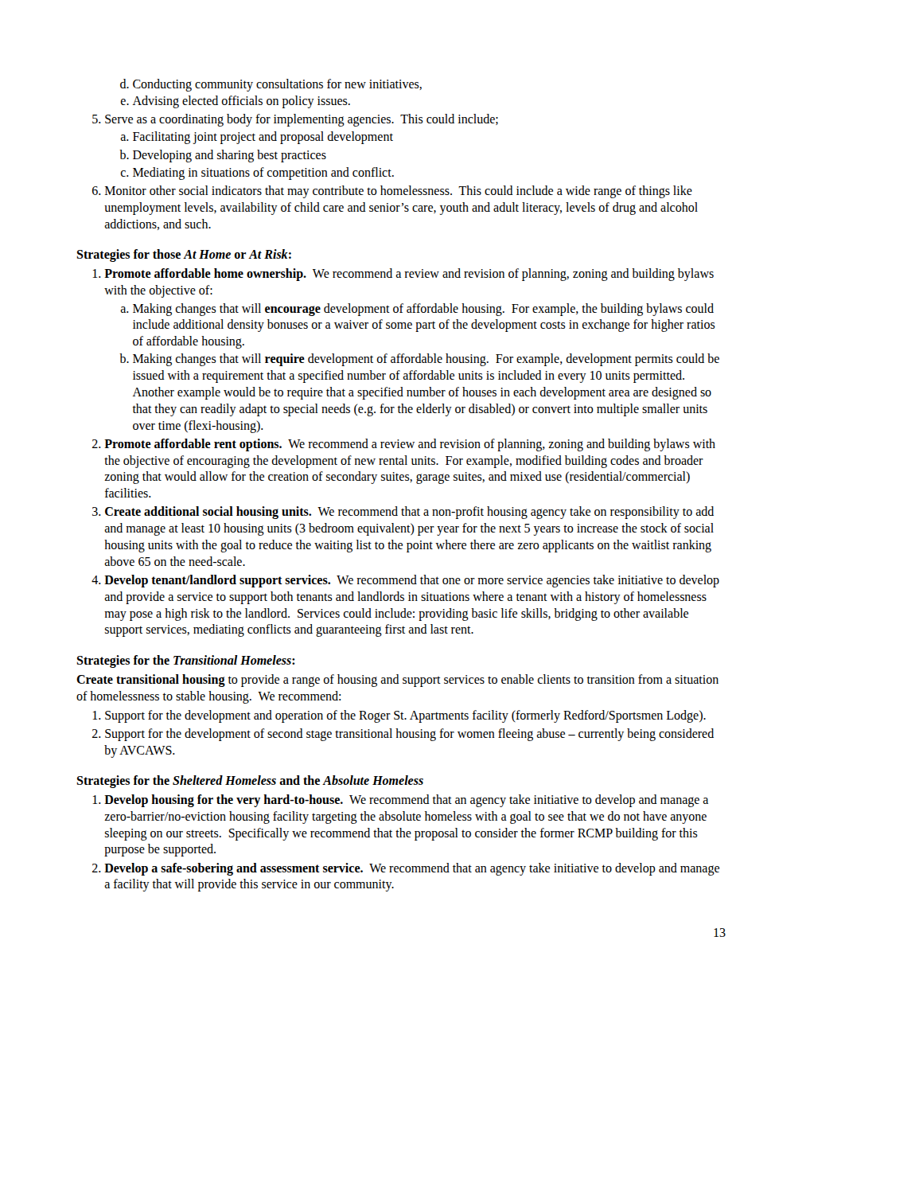Conducting community consultations for new initiatives,
Advising elected officials on policy issues.
Serve as a coordinating body for implementing agencies. This could include;
Facilitating joint project and proposal development
Developing and sharing best practices
Mediating in situations of competition and conflict.
Monitor other social indicators that may contribute to homelessness. This could include a wide range of things like unemployment levels, availability of child care and senior’s care, youth and adult literacy, levels of drug and alcohol addictions, and such.
Strategies for those At Home or At Risk:
Promote affordable home ownership. We recommend a review and revision of planning, zoning and building bylaws with the objective of:
Making changes that will encourage development of affordable housing. For example, the building bylaws could include additional density bonuses or a waiver of some part of the development costs in exchange for higher ratios of affordable housing.
Making changes that will require development of affordable housing. For example, development permits could be issued with a requirement that a specified number of affordable units is included in every 10 units permitted. Another example would be to require that a specified number of houses in each development area are designed so that they can readily adapt to special needs (e.g. for the elderly or disabled) or convert into multiple smaller units over time (flexi-housing).
Promote affordable rent options. We recommend a review and revision of planning, zoning and building bylaws with the objective of encouraging the development of new rental units. For example, modified building codes and broader zoning that would allow for the creation of secondary suites, garage suites, and mixed use (residential/commercial) facilities.
Create additional social housing units. We recommend that a non-profit housing agency take on responsibility to add and manage at least 10 housing units (3 bedroom equivalent) per year for the next 5 years to increase the stock of social housing units with the goal to reduce the waiting list to the point where there are zero applicants on the waitlist ranking above 65 on the need-scale.
Develop tenant/landlord support services. We recommend that one or more service agencies take initiative to develop and provide a service to support both tenants and landlords in situations where a tenant with a history of homelessness may pose a high risk to the landlord. Services could include: providing basic life skills, bridging to other available support services, mediating conflicts and guaranteeing first and last rent.
Strategies for the Transitional Homeless:
Create transitional housing to provide a range of housing and support services to enable clients to transition from a situation of homelessness to stable housing. We recommend:
Support for the development and operation of the Roger St. Apartments facility (formerly Redford/Sportsmen Lodge).
Support for the development of second stage transitional housing for women fleeing abuse – currently being considered by AVCAWS.
Strategies for the Sheltered Homeless and the Absolute Homeless
Develop housing for the very hard-to-house. We recommend that an agency take initiative to develop and manage a zero-barrier/no-eviction housing facility targeting the absolute homeless with a goal to see that we do not have anyone sleeping on our streets. Specifically we recommend that the proposal to consider the former RCMP building for this purpose be supported.
Develop a safe-sobering and assessment service. We recommend that an agency take initiative to develop and manage a facility that will provide this service in our community.
13